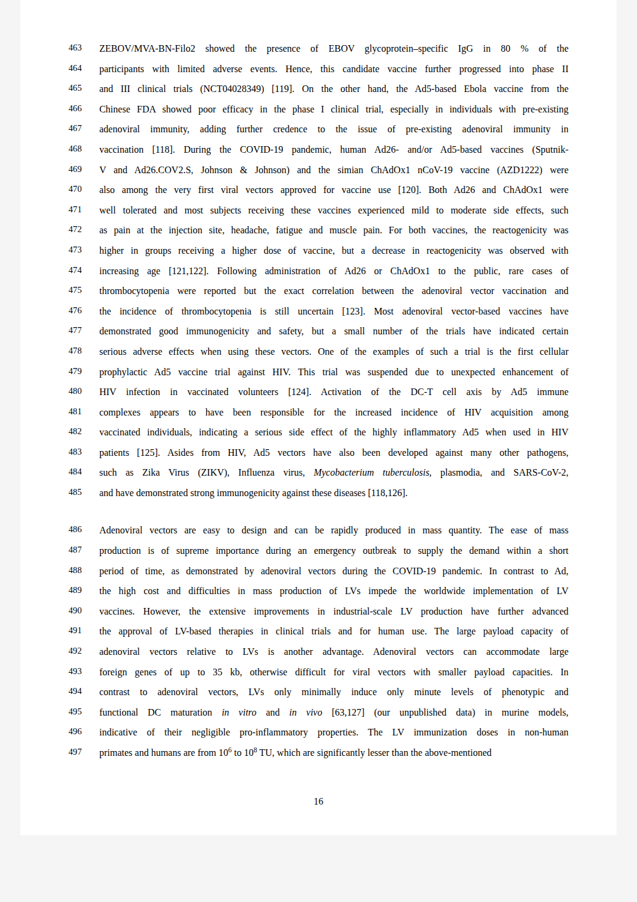ZEBOV/MVA-BN-Filo2 showed the presence of EBOV glycoprotein–specific IgG in 80 % of the
participants with limited adverse events. Hence, this candidate vaccine further progressed into phase II
and III clinical trials (NCT04028349) [119]. On the other hand, the Ad5-based Ebola vaccine from the
Chinese FDA showed poor efficacy in the phase I clinical trial, especially in individuals with pre-existing
adenoviral immunity, adding further credence to the issue of pre-existing adenoviral immunity in
vaccination [118]. During the COVID-19 pandemic, human Ad26- and/or Ad5-based vaccines (Sputnik-
V and Ad26.COV2.S, Johnson & Johnson) and the simian ChAdOx1 nCoV-19 vaccine (AZD1222) were
also among the very first viral vectors approved for vaccine use [120]. Both Ad26 and ChAdOx1 were
well tolerated and most subjects receiving these vaccines experienced mild to moderate side effects, such
as pain at the injection site, headache, fatigue and muscle pain. For both vaccines, the reactogenicity was
higher in groups receiving a higher dose of vaccine, but a decrease in reactogenicity was observed with
increasing age [121,122]. Following administration of Ad26 or ChAdOx1 to the public, rare cases of
thrombocytopenia were reported but the exact correlation between the adenoviral vector vaccination and
the incidence of thrombocytopenia is still uncertain [123]. Most adenoviral vector-based vaccines have
demonstrated good immunogenicity and safety, but a small number of the trials have indicated certain
serious adverse effects when using these vectors. One of the examples of such a trial is the first cellular
prophylactic Ad5 vaccine trial against HIV. This trial was suspended due to unexpected enhancement of
HIV infection in vaccinated volunteers [124]. Activation of the DC-T cell axis by Ad5 immune
complexes appears to have been responsible for the increased incidence of HIV acquisition among
vaccinated individuals, indicating a serious side effect of the highly inflammatory Ad5 when used in HIV
patients [125]. Asides from HIV, Ad5 vectors have also been developed against many other pathogens,
such as Zika Virus (ZIKV), Influenza virus, Mycobacterium tuberculosis, plasmodia, and SARS-CoV-2,
and have demonstrated strong immunogenicity against these diseases [118,126].
Adenoviral vectors are easy to design and can be rapidly produced in mass quantity. The ease of mass
production is of supreme importance during an emergency outbreak to supply the demand within a short
period of time, as demonstrated by adenoviral vectors during the COVID-19 pandemic. In contrast to Ad,
the high cost and difficulties in mass production of LVs impede the worldwide implementation of LV
vaccines. However, the extensive improvements in industrial-scale LV production have further advanced
the approval of LV-based therapies in clinical trials and for human use. The large payload capacity of
adenoviral vectors relative to LVs is another advantage. Adenoviral vectors can accommodate large
foreign genes of up to 35 kb, otherwise difficult for viral vectors with smaller payload capacities. In
contrast to adenoviral vectors, LVs only minimally induce only minute levels of phenotypic and
functional DC maturation in vitro and in vivo [63,127] (our unpublished data) in murine models,
indicative of their negligible pro-inflammatory properties. The LV immunization doses in non-human
primates and humans are from 106 to 108 TU, which are significantly lesser than the above-mentioned
16